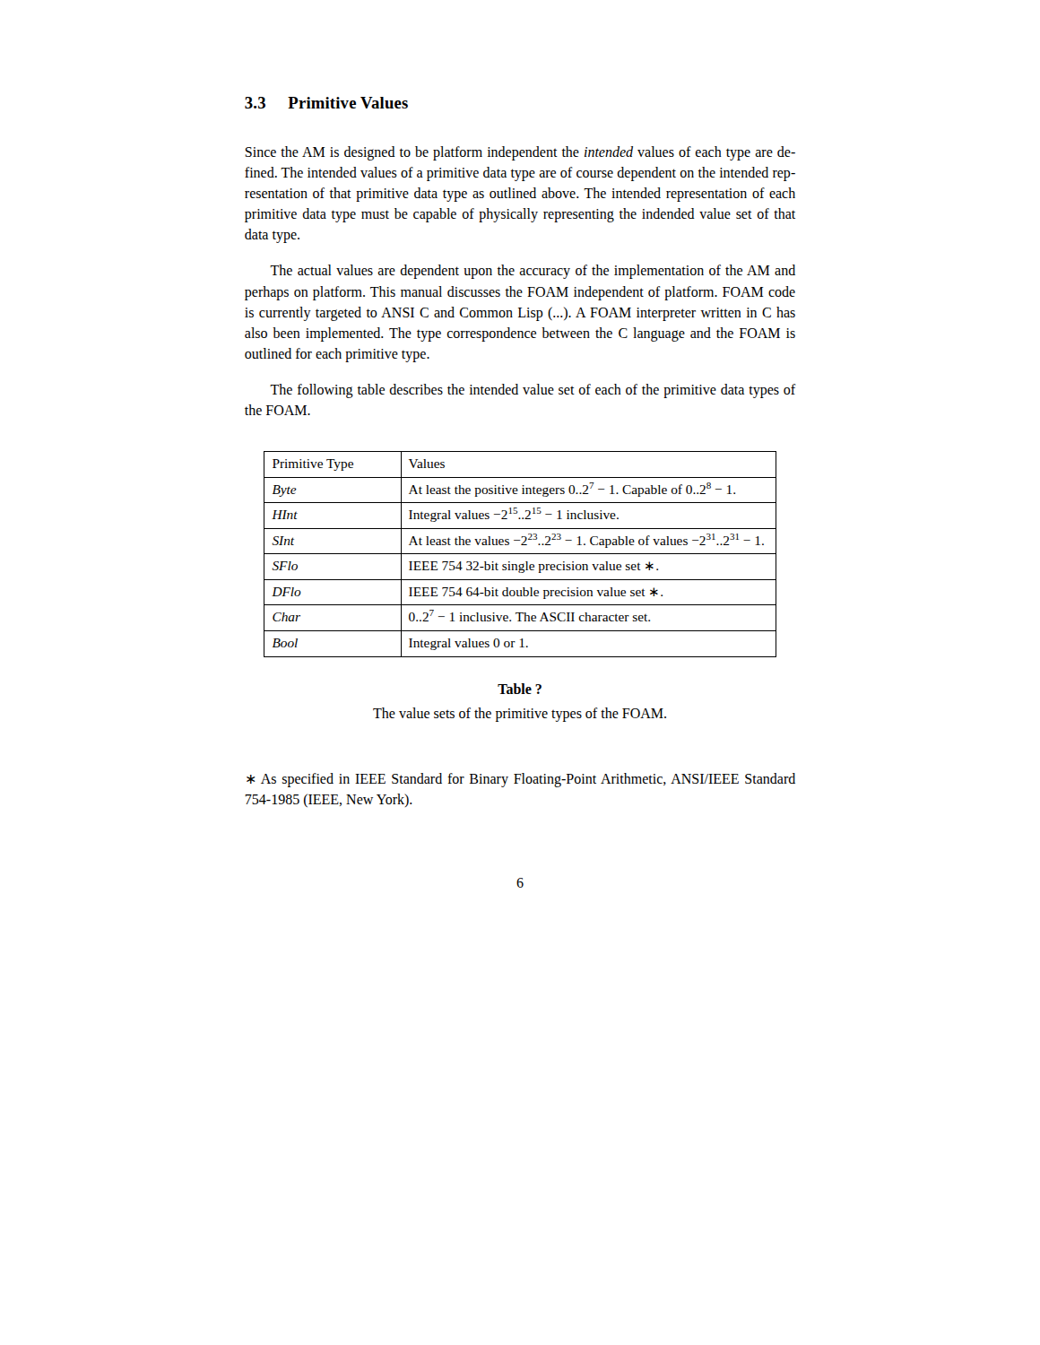3.3 Primitive Values
Since the AM is designed to be platform independent the intended values of each type are defined. The intended values of a primitive data type are of course dependent on the intended representation of that primitive data type as outlined above. The intended representation of each primitive data type must be capable of physically representing the indended value set of that data type.
The actual values are dependent upon the accuracy of the implementation of the AM and perhaps on platform. This manual discusses the FOAM independent of platform. FOAM code is currently targeted to ANSI C and Common Lisp (...). A FOAM interpreter written in C has also been implemented. The type correspondence between the C language and the FOAM is outlined for each primitive type.
The following table describes the intended value set of each of the primitive data types of the FOAM.
| Primitive Type | Values |
| Byte | At least the positive integers 0..2 7 − 1. Capable of 0..2 8 − 1. |
| HInt | Integral values −2 15 ..2 15 − 1 inclusive. |
| SInt | At least the values −2 23 ..2 23 − 1. Capable of values −2 31 ..2 31 − 1. |
| SFlo | IEEE 754 32-bit single precision value set ∗ . |
| DFlo | IEEE 754 64-bit double precision value set ∗ . |
| Char | 0..2 7 − 1 inclusive. The ASCII character set. |
| Bool | Integral values 0 or 1. |
Table ? The value sets of the primitive types of the FOAM.
∗ As specified in IEEE Standard for Binary Floating-Point Arithmetic, ANSI/IEEE Standard 754-1985 (IEEE, New York).
6